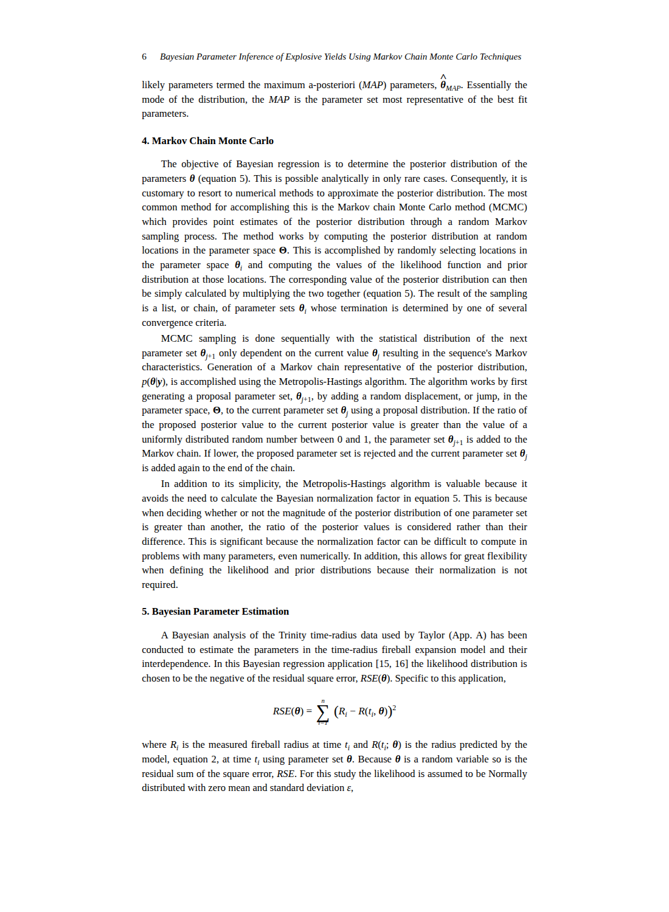6 Bayesian Parameter Inference of Explosive Yields Using Markov Chain Monte Carlo Techniques
likely parameters termed the maximum a-posteriori (MAP) parameters, θMAP. Essentially the mode of the distribution, the MAP is the parameter set most representative of the best fit parameters.
4. Markov Chain Monte Carlo
The objective of Bayesian regression is to determine the posterior distribution of the parameters θ (equation 5). This is possible analytically in only rare cases. Consequently, it is customary to resort to numerical methods to approximate the posterior distribution. The most common method for accomplishing this is the Markov chain Monte Carlo method (MCMC) which provides point estimates of the posterior distribution through a random Markov sampling process. The method works by computing the posterior distribution at random locations in the parameter space Θ. This is accomplished by randomly selecting locations in the parameter space θi and computing the values of the likelihood function and prior distribution at those locations. The corresponding value of the posterior distribution can then be simply calculated by multiplying the two together (equation 5). The result of the sampling is a list, or chain, of parameter sets θi whose termination is determined by one of several convergence criteria.
MCMC sampling is done sequentially with the statistical distribution of the next parameter set θj+1 only dependent on the current value θj resulting in the sequence's Markov characteristics. Generation of a Markov chain representative of the posterior distribution, p(θ|y), is accomplished using the Metropolis-Hastings algorithm. The algorithm works by first generating a proposal parameter set, θj+1, by adding a random displacement, or jump, in the parameter space, Θ, to the current parameter set θj using a proposal distribution. If the ratio of the proposed posterior value to the current posterior value is greater than the value of a uniformly distributed random number between 0 and 1, the parameter set θj+1 is added to the Markov chain. If lower, the proposed parameter set is rejected and the current parameter set θj is added again to the end of the chain.
In addition to its simplicity, the Metropolis-Hastings algorithm is valuable because it avoids the need to calculate the Bayesian normalization factor in equation 5. This is because when deciding whether or not the magnitude of the posterior distribution of one parameter set is greater than another, the ratio of the posterior values is considered rather than their difference. This is significant because the normalization factor can be difficult to compute in problems with many parameters, even numerically. In addition, this allows for great flexibility when defining the likelihood and prior distributions because their normalization is not required.
5. Bayesian Parameter Estimation
A Bayesian analysis of the Trinity time-radius data used by Taylor (App. A) has been conducted to estimate the parameters in the time-radius fireball expansion model and their interdependence. In this Bayesian regression application [15, 16] the likelihood distribution is chosen to be the negative of the residual square error, RSE(θ). Specific to this application,
RSE(θ) = n ∑ i=1 (Ri − R(ti, θ)) 2
where Ri is the measured fireball radius at time ti and R(ti; θ) is the radius predicted by the model, equation 2, at time ti using parameter set θ. Because θ is a random variable so is the residual sum of the square error, RSE. For this study the likelihood is assumed to be Normally distributed with zero mean and standard deviation ε,